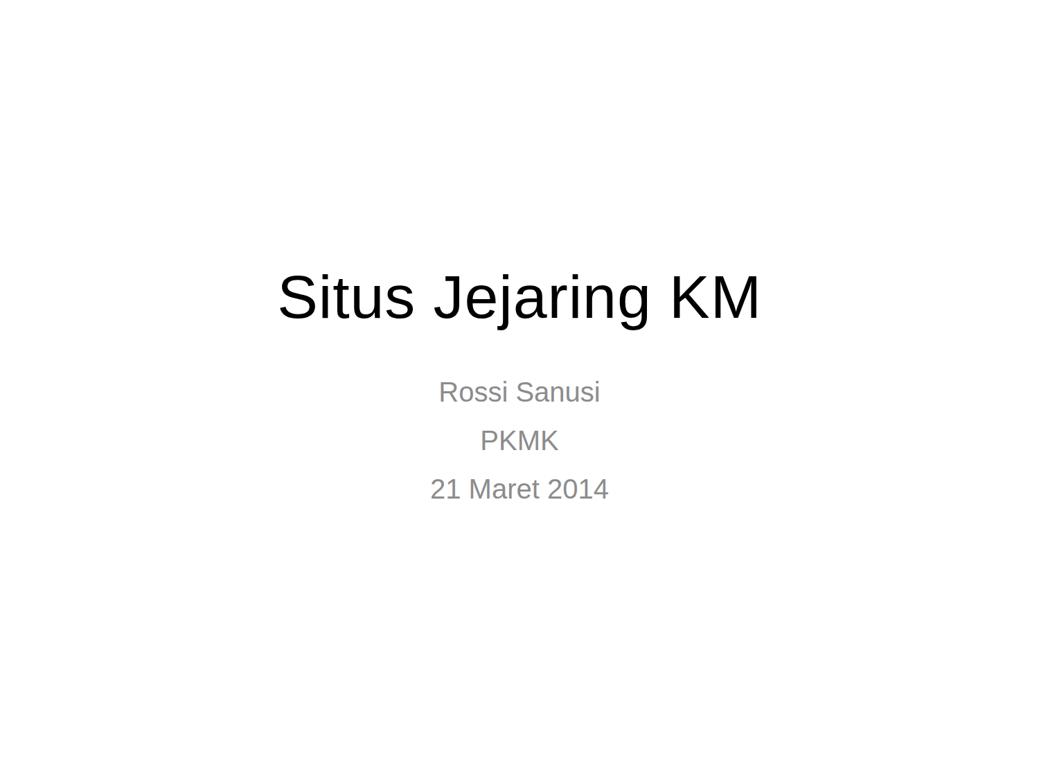Situs Jejaring KM
Rossi Sanusi
PKMK
21 Maret 2014